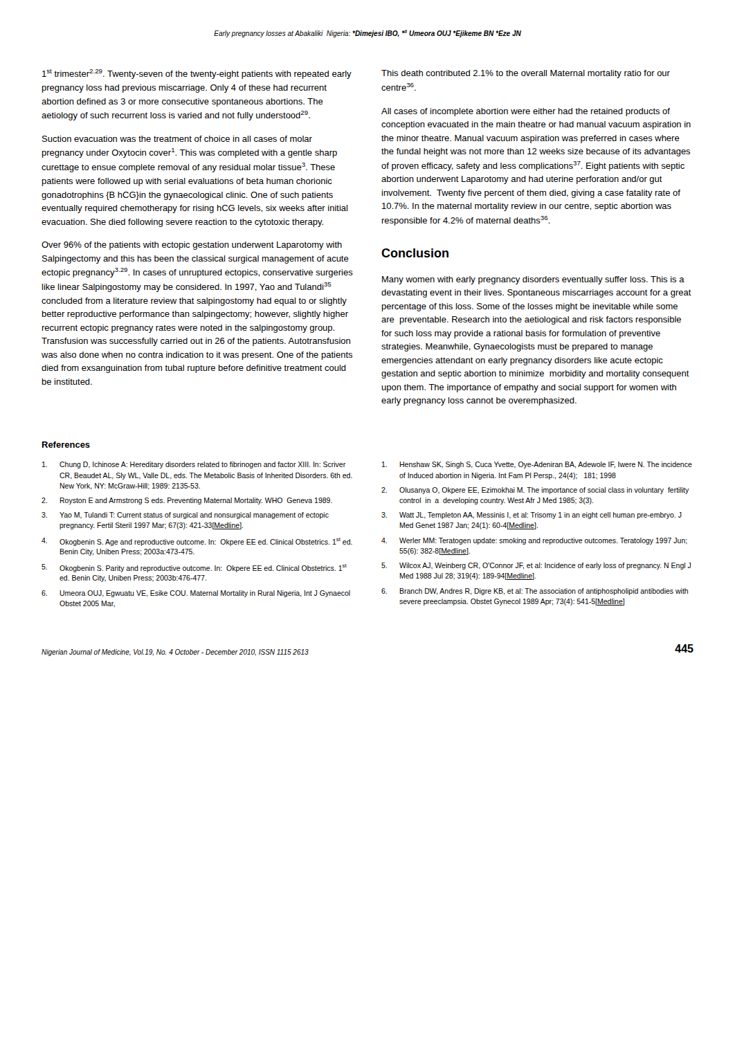Early pregnancy losses at Abakaliki Nigeria: *Dimejesi IBO, *# Umeora OUJ *Ejikeme BN *Eze JN
1st trimester2.29. Twenty-seven of the twenty-eight patients with repeated early pregnancy loss had previous miscarriage. Only 4 of these had recurrent abortion defined as 3 or more consecutive spontaneous abortions. The aetiology of such recurrent loss is varied and not fully understood29.
Suction evacuation was the treatment of choice in all cases of molar pregnancy under Oxytocin cover1. This was completed with a gentle sharp curettage to ensue complete removal of any residual molar tissue3. These patients were followed up with serial evaluations of beta human chorionic gonadotrophins {B hCG}in the gynaecological clinic. One of such patients eventually required chemotherapy for rising hCG levels, six weeks after initial evacuation. She died following severe reaction to the cytotoxic therapy.
Over 96% of the patients with ectopic gestation underwent Laparotomy with Salpingectomy and this has been the classical surgical management of acute ectopic pregnancy3.29. In cases of unruptured ectopics, conservative surgeries like linear Salpingostomy may be considered. In 1997, Yao and Tulandi35 concluded from a literature review that salpingostomy had equal to or slightly better reproductive performance than salpingectomy; however, slightly higher recurrent ectopic pregnancy rates were noted in the salpingostomy group. Transfusion was successfully carried out in 26 of the patients. Autotransfusion was also done when no contra indication to it was present. One of the patients died from exsanguination from tubal rupture before definitive treatment could be instituted.
This death contributed 2.1% to the overall Maternal mortality ratio for our centre36.
All cases of incomplete abortion were either had the retained products of conception evacuated in the main theatre or had manual vacuum aspiration in the minor theatre. Manual vacuum aspiration was preferred in cases where the fundal height was not more than 12 weeks size because of its advantages of proven efficacy, safety and less complications37. Eight patients with septic abortion underwent Laparotomy and had uterine perforation and/or gut involvement. Twenty five percent of them died, giving a case fatality rate of 10.7%. In the maternal mortality review in our centre, septic abortion was responsible for 4.2% of maternal deaths36.
Conclusion
Many women with early pregnancy disorders eventually suffer loss. This is a devastating event in their lives. Spontaneous miscarriages account for a great percentage of this loss. Some of the losses might be inevitable while some are preventable. Research into the aetiological and risk factors responsible for such loss may provide a rational basis for formulation of preventive strategies. Meanwhile, Gynaecologists must be prepared to manage emergencies attendant on early pregnancy disorders like acute ectopic gestation and septic abortion to minimize morbidity and mortality consequent upon them. The importance of empathy and social support for women with early pregnancy loss cannot be overemphasized.
References
Chung D, Ichinose A: Hereditary disorders related to fibrinogen and factor XIII. In: Scriver CR, Beaudet AL, Sly WL, Valle DL, eds. The Metabolic Basis of Inherited Disorders. 6th ed. New York, NY: McGraw-Hill; 1989: 2135-53.
Royston E and Armstrong S eds. Preventing Maternal Mortality. WHO Geneva 1989.
Yao M, Tulandi T: Current status of surgical and nonsurgical management of ectopic pregnancy. Fertil Steril 1997 Mar; 67(3): 421-33[Medline].
Okogbenin S. Age and reproductive outcome. In: Okpere EE ed. Clinical Obstetrics. 1st ed. Benin City, Uniben Press; 2003a:473-475.
Okogbenin S. Parity and reproductive outcome. In: Okpere EE ed. Clinical Obstetrics. 1st ed. Benin City, Uniben Press; 2003b:476-477.
Umeora OUJ, Egwuatu VE, Esike COU. Maternal Mortality in Rural Nigeria, Int J Gynaecol Obstet 2005 Mar,
Henshaw SK, Singh S, Cuca Yvette, Oye-Adeniran BA, Adewole IF, Iwere N. The incidence of Induced abortion in Nigeria. Int Fam Pl Persp., 24(4); 181; 1998
Olusanya O, Okpere EE, Ezimokhai M. The importance of social class in voluntary fertility control in a developing country. West Afr J Med 1985; 3(3).
Watt JL, Templeton AA, Messinis I, et al: Trisomy 1 in an eight cell human pre-embryo. J Med Genet 1987 Jan; 24(1): 60-4[Medline].
Werler MM: Teratogen update: smoking and reproductive outcomes. Teratology 1997 Jun; 55(6): 382-8[Medline].
Wilcox AJ, Weinberg CR, O'Connor JF, et al: Incidence of early loss of pregnancy. N Engl J Med 1988 Jul 28; 319(4): 189-94[Medline].
Branch DW, Andres R, Digre KB, et al: The association of antiphospholipid antibodies with severe preeclampsia. Obstet Gynecol 1989 Apr; 73(4): 541-5[Medline]
Nigerian Journal of Medicine, Vol.19, No. 4 October - December 2010, ISSN 1115 2613
445